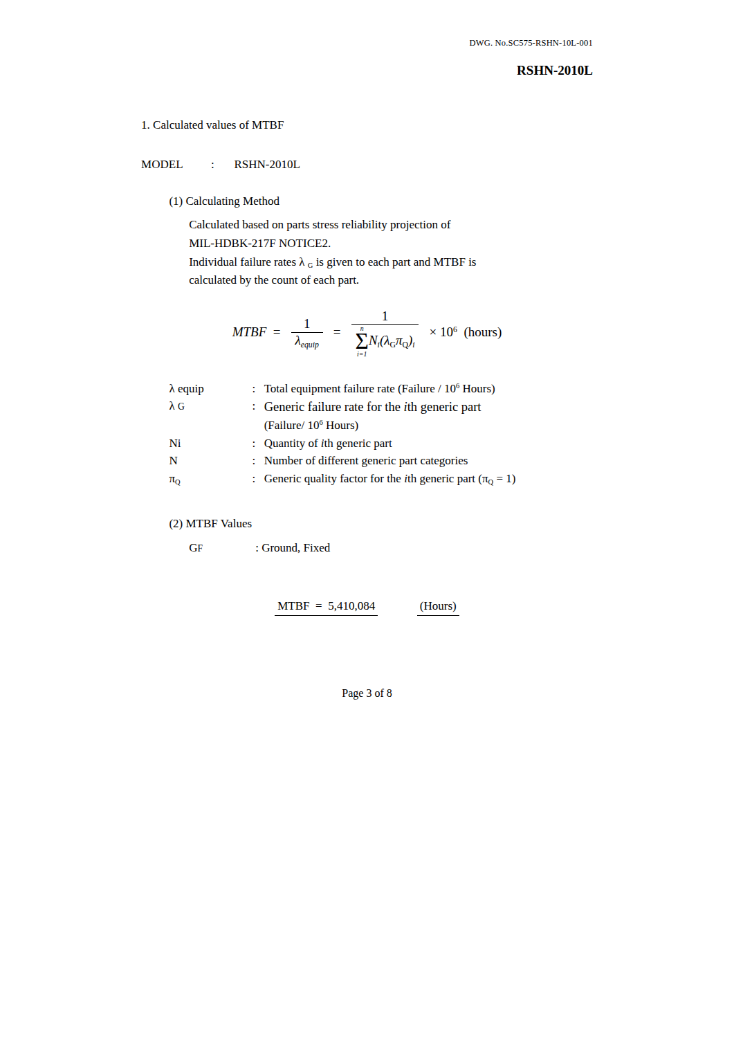DWG. No.SC575-RSHN-10L-001
RSHN-2010L
1. Calculated values of MTBF
MODEL: RSHN-2010L
(1) Calculating Method
Calculated based on parts stress reliability projection of
MIL-HDBK-217F NOTICE2.
Individual failure rates λ G is given to each part and MTBF is
calculated by the count of each part.
MTBF = 1 λequip = 1 n Σ i=1 Ni(λGπQ)i × 106 (hours)
| λ equip | : | Total equipment failure rate (Failure / 10 6 Hours) |
| λ G | : | Generic failure rate for the i th generic part |
| | | (Failure/ 10 6 Hours) |
| Ni | : | Quantity of i th generic part |
| N | : | Number of different generic part categories |
| π Q | : | Generic quality factor for the i th generic part (π Q = 1) |
(2) MTBF Values
GF: Ground, Fixed
MTBF = 5,410,084 (Hours)
Page 3 of 8